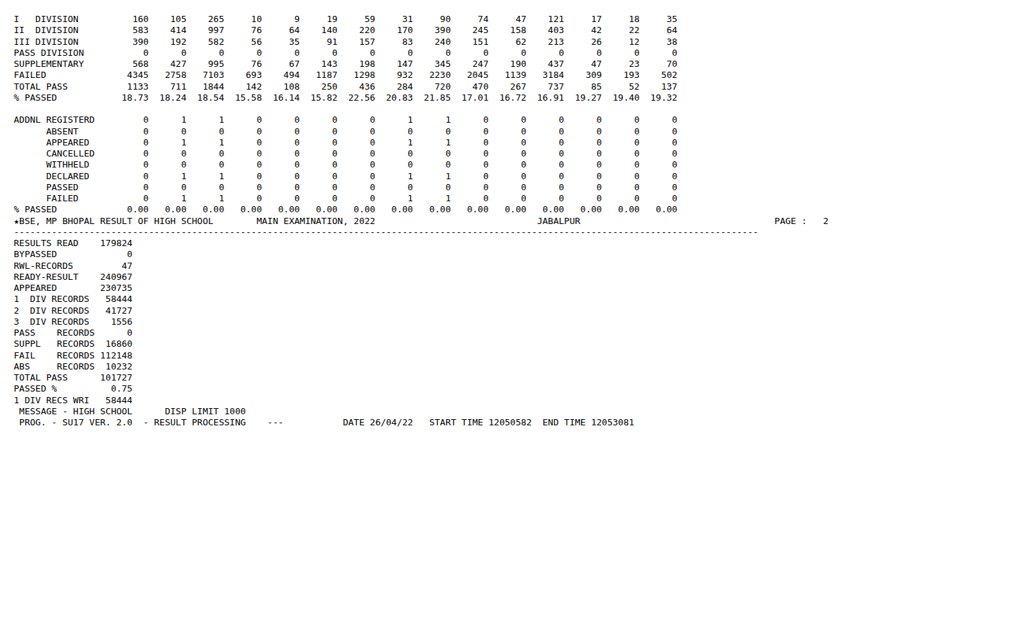I   DIVISION          160    105    265     10      9     19     59     31     90     74     47    121     17     18     35
II  DIVISION          583    414    997     76     64    140    220    170    390    245    158    403     42     22     64
III DIVISION          390    192    582     56     35     91    157     83    240    151     62    213     26     12     38
PASS DIVISION           0      0      0      0      0      0      0      0      0      0      0      0      0      0      0
SUPPLEMENTARY         568    427    995     76     67    143    198    147    345    247    190    437     47     23     70
FAILED               4345   2758   7103    693    494   1187   1298    932   2230   2045   1139   3184    309    193    502
TOTAL PASS           1133    711   1844    142    108    250    436    284    720    470    267    737     85     52    137
% PASSED            18.73  18.24  18.54  15.58  16.14  15.82  22.56  20.83  21.85  17.01  16.72  16.91  19.27  19.40  19.32

ADDNL REGISTERD         0      1      1      0      0      0      0      1      1      0      0      0      0      0      0
      ABSENT            0      0      0      0      0      0      0      0      0      0      0      0      0      0      0
      APPEARED          0      1      1      0      0      0      0      1      1      0      0      0      0      0      0
      CANCELLED         0      0      0      0      0      0      0      0      0      0      0      0      0      0      0
      WITHHELD          0      0      0      0      0      0      0      0      0      0      0      0      0      0      0
      DECLARED          0      1      1      0      0      0      0      1      1      0      0      0      0      0      0
      PASSED            0      0      0      0      0      0      0      0      0      0      0      0      0      0      0
      FAILED            0      1      1      0      0      0      0      1      1      0      0      0      0      0      0
% PASSED             0.00   0.00   0.00   0.00   0.00   0.00   0.00   0.00   0.00   0.00   0.00   0.00   0.00   0.00   0.00
★BSE, MP BHOPAL RESULT OF HIGH SCHOOL        MAIN EXAMINATION, 2022                              JABALPUR                                    PAGE :   2
------------------------------------------------------------------------------------------------------------------------------------------
RESULTS READ    179824
BYPASSED             0
RWL-RECORDS         47
READY-RESULT    240967
APPEARED        230735
1  DIV RECORDS   58444
2  DIV RECORDS   41727
3  DIV RECORDS    1556
PASS    RECORDS      0
SUPPL   RECORDS  16860
FAIL    RECORDS 112148
ABS     RECORDS  10232
TOTAL PASS      101727
PASSED %          0.75
1 DIV RECS WRI   58444
 MESSAGE - HIGH SCHOOL      DISP LIMIT 1000
 PROG. - SU17 VER. 2.0  - RESULT PROCESSING    ---           DATE 26/04/22   START TIME 12050582  END TIME 12053081